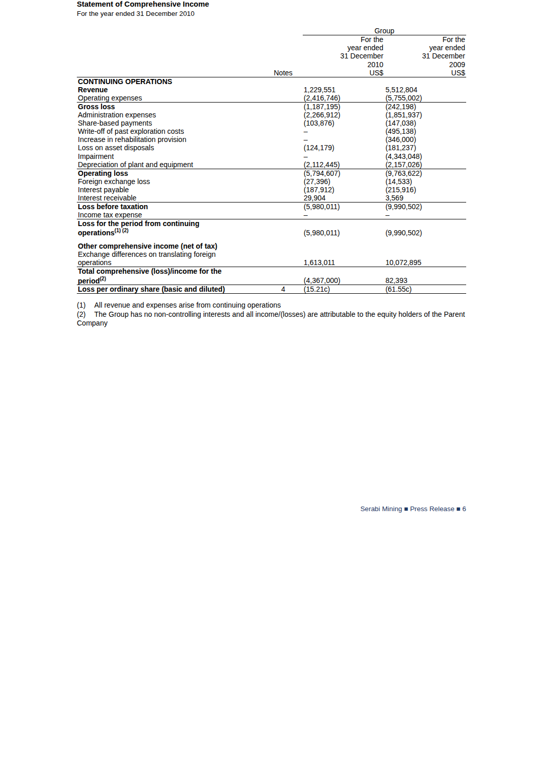Statement of Comprehensive Income
For the year ended 31 December 2010
| | | Group |
| | | For the | For the |
| | | year ended | year ended |
| | | 31 December | 31 December |
| | | 2010 | 2009 |
| | Notes | US$ | US$ |
| CONTINUING OPERATIONS | | | |
| Revenue | | 1,229,551 | 5,512,804 |
| Operating expenses | | (2,416,746) | (5,755,002) |
| Gross loss | | (1,187,195) | (242,198) |
| Administration expenses | | (2,266,912) | (1,851,937) |
| Share-based payments | | (103,876) | (147,038) |
| Write-off of past exploration costs | | – | (495,138) |
| Increase in rehabilitation provision | | – | (346,000) |
| Loss on asset disposals | | (124,179) | (181,237) |
| Impairment | | – | (4,343,048) |
| Depreciation of plant and equipment | | (2,112,445) | (2,157,026) |
| Operating loss | | (5,794,607) | (9,763,622) |
| Foreign exchange loss | | (27,396) | (14,533) |
| Interest payable | | (187,912) | (215,916) |
| Interest receivable | | 29,904 | 3,569 |
| Loss before taxation | | (5,980,011) | (9,990,502) |
| Income tax expense | | – | – |
| Loss for the period from continuing operations (1) (2) | | (5,980,011) | (9,990,502) |
| Other comprehensive income (net of tax) | | | |
| Exchange differences on translating foreign operations | | 1,613,011 | 10,072,895 |
| Total comprehensive (loss)/income for the period (2) | | (4,367,000) | 82,393 |
| Loss per ordinary share (basic and diluted) | 4 | (15.21c) | (61.55c) |
(1) All revenue and expenses arise from continuing operations
(2) The Group has no non-controlling interests and all income/(losses) are attributable to the equity holders of the Parent Company
Serabi Mining ■ Press Release ■ 6